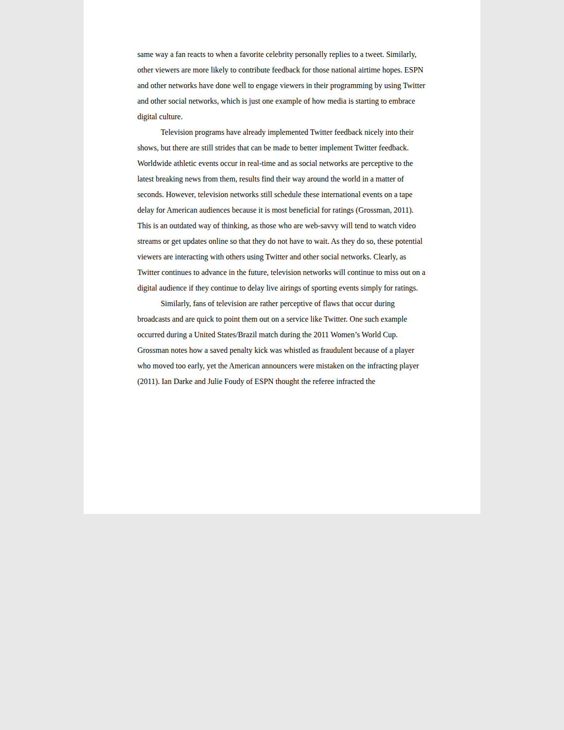same way a fan reacts to when a favorite celebrity personally replies to a tweet. Similarly, other viewers are more likely to contribute feedback for those national airtime hopes. ESPN and other networks have done well to engage viewers in their programming by using Twitter and other social networks, which is just one example of how media is starting to embrace digital culture.
Television programs have already implemented Twitter feedback nicely into their shows, but there are still strides that can be made to better implement Twitter feedback. Worldwide athletic events occur in real-time and as social networks are perceptive to the latest breaking news from them, results find their way around the world in a matter of seconds. However, television networks still schedule these international events on a tape delay for American audiences because it is most beneficial for ratings (Grossman, 2011). This is an outdated way of thinking, as those who are web-savvy will tend to watch video streams or get updates online so that they do not have to wait. As they do so, these potential viewers are interacting with others using Twitter and other social networks. Clearly, as Twitter continues to advance in the future, television networks will continue to miss out on a digital audience if they continue to delay live airings of sporting events simply for ratings.
Similarly, fans of television are rather perceptive of flaws that occur during broadcasts and are quick to point them out on a service like Twitter. One such example occurred during a United States/Brazil match during the 2011 Women’s World Cup. Grossman notes how a saved penalty kick was whistled as fraudulent because of a player who moved too early, yet the American announcers were mistaken on the infracting player (2011). Ian Darke and Julie Foudy of ESPN thought the referee infracted the